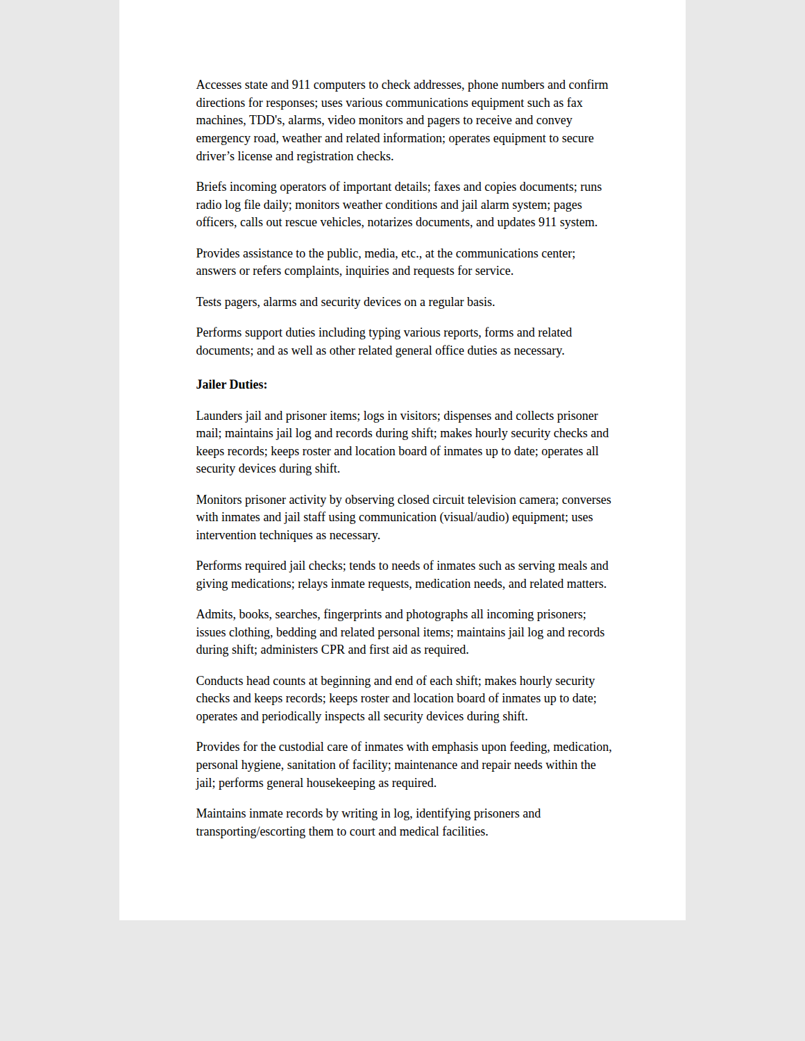Accesses state and 911 computers to check addresses, phone numbers and confirm directions for responses; uses various communications equipment such as fax machines, TDD's, alarms, video monitors and pagers to receive and convey emergency road, weather and related information; operates equipment to secure driver’s license and registration checks.
Briefs incoming operators of important details; faxes and copies documents; runs radio log file daily; monitors weather conditions and jail alarm system; pages officers, calls out rescue vehicles, notarizes documents, and updates 911 system.
Provides assistance to the public, media, etc., at the communications center; answers or refers complaints, inquiries and requests for service.
Tests pagers, alarms and security devices on a regular basis.
Performs support duties including typing various reports, forms and related documents; and as well as other related general office duties as necessary.
Jailer Duties:
Launders jail and prisoner items; logs in visitors; dispenses and collects prisoner mail; maintains jail log and records during shift; makes hourly security checks and keeps records; keeps roster and location board of inmates up to date; operates all security devices during shift.
Monitors prisoner activity by observing closed circuit television camera; converses with inmates and jail staff using communication (visual/audio) equipment; uses intervention techniques as necessary.
Performs required jail checks; tends to needs of inmates such as serving meals and giving medications; relays inmate requests, medication needs, and related matters.
Admits, books, searches, fingerprints and photographs all incoming prisoners; issues clothing, bedding and related personal items; maintains jail log and records during shift; administers CPR and first aid as required.
Conducts head counts at beginning and end of each shift; makes hourly security checks and keeps records; keeps roster and location board of inmates up to date; operates and periodically inspects all security devices during shift.
Provides for the custodial care of inmates with emphasis upon feeding, medication, personal hygiene, sanitation of facility; maintenance and repair needs within the jail; performs general housekeeping as required.
Maintains inmate records by writing in log, identifying prisoners and transporting/escorting them to court and medical facilities.